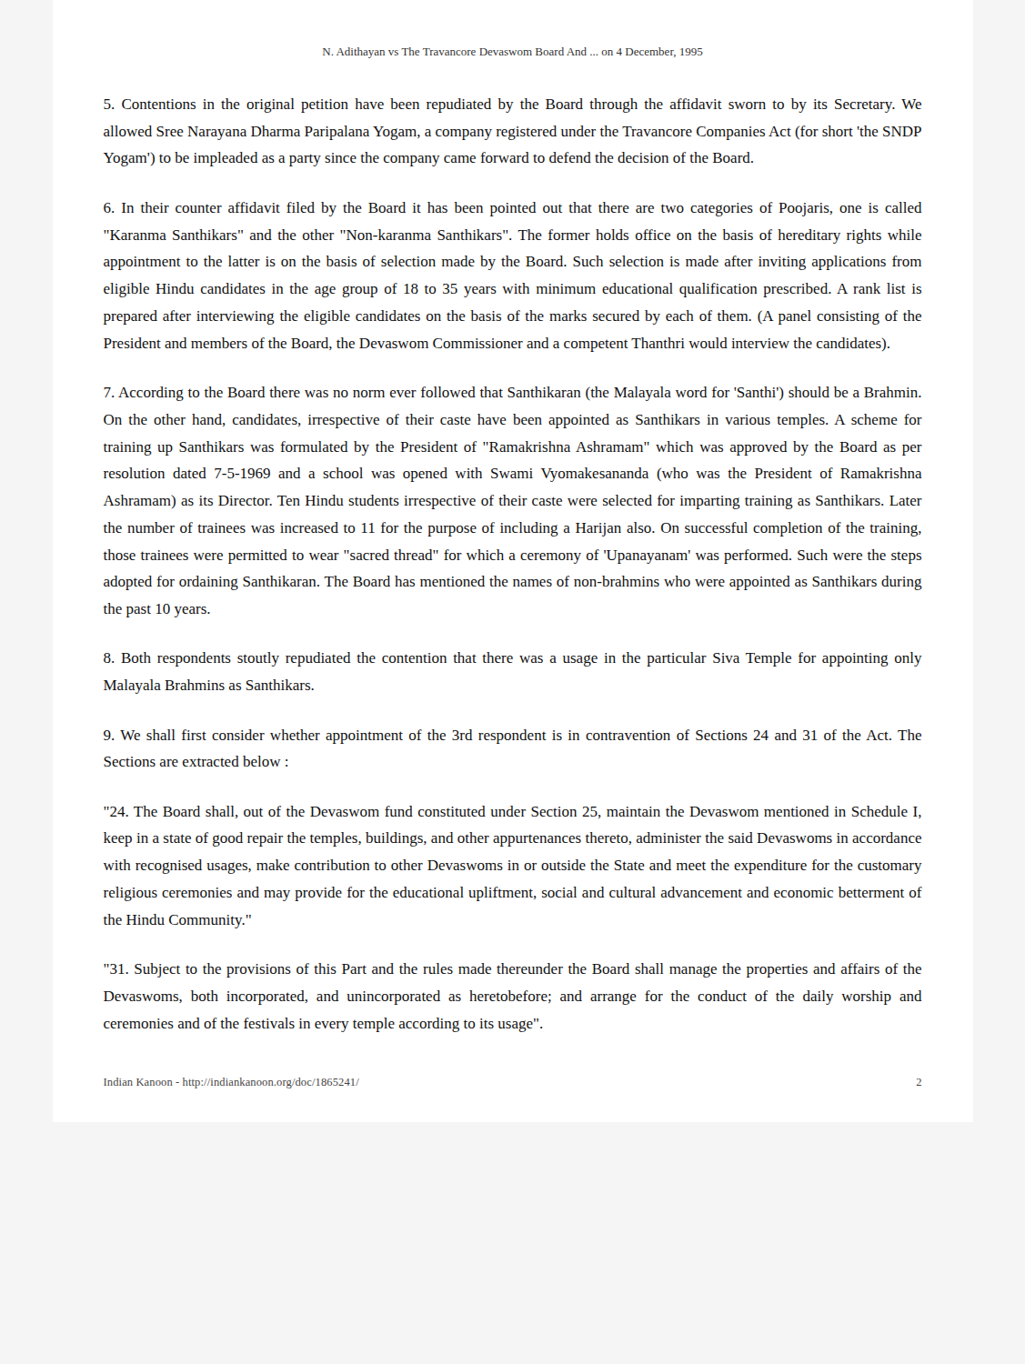N. Adithayan vs The Travancore Devaswom Board And ... on 4 December, 1995
5. Contentions in the original petition have been repudiated by the Board through the affidavit sworn to by its Secretary. We allowed Sree Narayana Dharma Paripalana Yogam, a company registered under the Travancore Companies Act (for short 'the SNDP Yogam') to be impleaded as a party since the company came forward to defend the decision of the Board.
6. In their counter affidavit filed by the Board it has been pointed out that there are two categories of Poojaris, one is called "Karanma Santhikars" and the other "Non-karanma Santhikars". The former holds office on the basis of hereditary rights while appointment to the latter is on the basis of selection made by the Board. Such selection is made after inviting applications from eligible Hindu candidates in the age group of 18 to 35 years with minimum educational qualification prescribed. A rank list is prepared after interviewing the eligible candidates on the basis of the marks secured by each of them. (A panel consisting of the President and members of the Board, the Devaswom Commissioner and a competent Thanthri would interview the candidates).
7. According to the Board there was no norm ever followed that Santhikaran (the Malayala word for 'Santhi') should be a Brahmin. On the other hand, candidates, irrespective of their caste have been appointed as Santhikars in various temples. A scheme for training up Santhikars was formulated by the President of "Ramakrishna Ashramam" which was approved by the Board as per resolution dated 7-5-1969 and a school was opened with Swami Vyomakesananda (who was the President of Ramakrishna Ashramam) as its Director. Ten Hindu students irrespective of their caste were selected for imparting training as Santhikars. Later the number of trainees was increased to 11 for the purpose of including a Harijan also. On successful completion of the training, those trainees were permitted to wear "sacred thread" for which a ceremony of 'Upanayanam' was performed. Such were the steps adopted for ordaining Santhikaran. The Board has mentioned the names of non-brahmins who were appointed as Santhikars during the past 10 years.
8. Both respondents stoutly repudiated the contention that there was a usage in the particular Siva Temple for appointing only Malayala Brahmins as Santhikars.
9. We shall first consider whether appointment of the 3rd respondent is in contravention of Sections 24 and 31 of the Act. The Sections are extracted below :
"24. The Board shall, out of the Devaswom fund constituted under Section 25, maintain the Devaswom mentioned in Schedule I, keep in a state of good repair the temples, buildings, and other appurtenances thereto, administer the said Devaswoms in accordance with recognised usages, make contribution to other Devaswoms in or outside the State and meet the expenditure for the customary religious ceremonies and may provide for the educational upliftment, social and cultural advancement and economic betterment of the Hindu Community."
"31. Subject to the provisions of this Part and the rules made thereunder the Board shall manage the properties and affairs of the Devaswoms, both incorporated, and unincorporated as heretobefore; and arrange for the conduct of the daily worship and ceremonies and of the festivals in every temple according to its usage".
Indian Kanoon - http://indiankanoon.org/doc/1865241/ 2